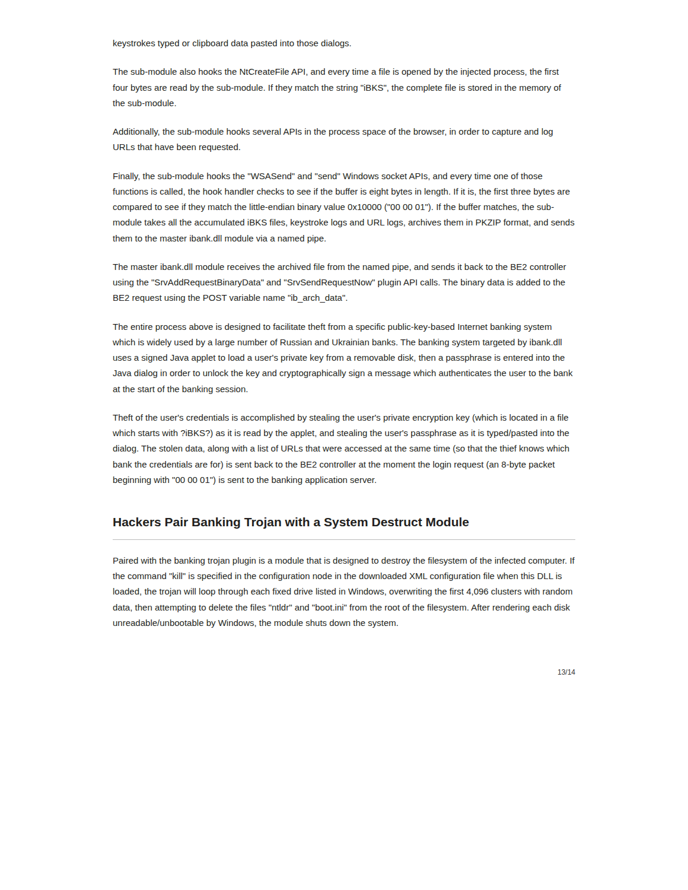keystrokes typed or clipboard data pasted into those dialogs.
The sub-module also hooks the NtCreateFile API, and every time a file is opened by the injected process, the first four bytes are read by the sub-module. If they match the string "iBKS", the complete file is stored in the memory of the sub-module.
Additionally, the sub-module hooks several APIs in the process space of the browser, in order to capture and log URLs that have been requested.
Finally, the sub-module hooks the "WSASend" and "send" Windows socket APIs, and every time one of those functions is called, the hook handler checks to see if the buffer is eight bytes in length. If it is, the first three bytes are compared to see if they match the little-endian binary value 0x10000 ("00 00 01"). If the buffer matches, the sub-module takes all the accumulated iBKS files, keystroke logs and URL logs, archives them in PKZIP format, and sends them to the master ibank.dll module via a named pipe.
The master ibank.dll module receives the archived file from the named pipe, and sends it back to the BE2 controller using the "SrvAddRequestBinaryData" and "SrvSendRequestNow" plugin API calls. The binary data is added to the BE2 request using the POST variable name "ib_arch_data".
The entire process above is designed to facilitate theft from a specific public-key-based Internet banking system which is widely used by a large number of Russian and Ukrainian banks. The banking system targeted by ibank.dll uses a signed Java applet to load a user's private key from a removable disk, then a passphrase is entered into the Java dialog in order to unlock the key and cryptographically sign a message which authenticates the user to the bank at the start of the banking session.
Theft of the user's credentials is accomplished by stealing the user's private encryption key (which is located in a file which starts with ?iBKS?) as it is read by the applet, and stealing the user's passphrase as it is typed/pasted into the dialog. The stolen data, along with a list of URLs that were accessed at the same time (so that the thief knows which bank the credentials are for) is sent back to the BE2 controller at the moment the login request (an 8-byte packet beginning with "00 00 01") is sent to the banking application server.
Hackers Pair Banking Trojan with a System Destruct Module
Paired with the banking trojan plugin is a module that is designed to destroy the filesystem of the infected computer. If the command "kill" is specified in the configuration node in the downloaded XML configuration file when this DLL is loaded, the trojan will loop through each fixed drive listed in Windows, overwriting the first 4,096 clusters with random data, then attempting to delete the files "ntldr" and "boot.ini" from the root of the filesystem. After rendering each disk unreadable/unbootable by Windows, the module shuts down the system.
13/14